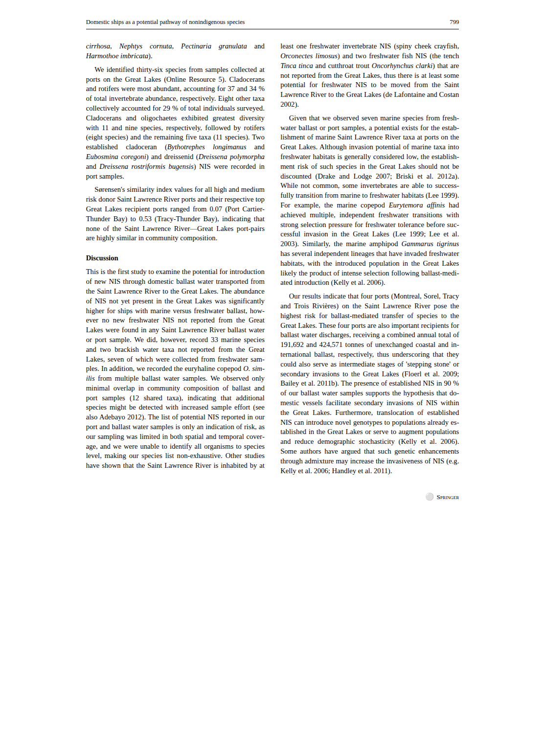Domestic ships as a potential pathway of nonindigenous species 799
cirrhosa, Nephtys cornuta, Pectinaria granulata and Harmothoe imbricata).
We identified thirty-six species from samples collected at ports on the Great Lakes (Online Resource 5). Cladocerans and rotifers were most abundant, accounting for 37 and 34 % of total invertebrate abundance, respectively. Eight other taxa collectively accounted for 29 % of total individuals surveyed. Cladocerans and oligochaetes exhibited greatest diversity with 11 and nine species, respectively, followed by rotifers (eight species) and the remaining five taxa (11 species). Two established cladoceran (Bythotrephes longimanus and Eubosmina coregoni) and dreissenid (Dreissena polymorpha and Dreissena rostriformis bugensis) NIS were recorded in port samples.
Sørensen's similarity index values for all high and medium risk donor Saint Lawrence River ports and their respective top Great Lakes recipient ports ranged from 0.07 (Port Cartier-Thunder Bay) to 0.53 (Tracy-Thunder Bay), indicating that none of the Saint Lawrence River—Great Lakes port-pairs are highly similar in community composition.
Discussion
This is the first study to examine the potential for introduction of new NIS through domestic ballast water transported from the Saint Lawrence River to the Great Lakes. The abundance of NIS not yet present in the Great Lakes was significantly higher for ships with marine versus freshwater ballast, however no new freshwater NIS not reported from the Great Lakes were found in any Saint Lawrence River ballast water or port sample. We did, however, record 33 marine species and two brackish water taxa not reported from the Great Lakes, seven of which were collected from freshwater samples. In addition, we recorded the euryhaline copepod O. similis from multiple ballast water samples. We observed only minimal overlap in community composition of ballast and port samples (12 shared taxa), indicating that additional species might be detected with increased sample effort (see also Adebayo 2012). The list of potential NIS reported in our port and ballast water samples is only an indication of risk, as our sampling was limited in both spatial and temporal coverage, and we were unable to identify all organisms to species level, making our species list non-exhaustive. Other studies have shown that the Saint Lawrence River is inhabited by at least one freshwater invertebrate NIS (spiny cheek crayfish, Orconectes limosus) and two freshwater fish NIS (the tench Tinca tinca and cutthroat trout Oncorhynchus clarki) that are not reported from the Great Lakes, thus there is at least some potential for freshwater NIS to be moved from the Saint Lawrence River to the Great Lakes (de Lafontaine and Costan 2002).
Given that we observed seven marine species from freshwater ballast or port samples, a potential exists for the establishment of marine Saint Lawrence River taxa at ports on the Great Lakes. Although invasion potential of marine taxa into freshwater habitats is generally considered low, the establishment risk of such species in the Great Lakes should not be discounted (Drake and Lodge 2007; Briski et al. 2012a). While not common, some invertebrates are able to successfully transition from marine to freshwater habitats (Lee 1999). For example, the marine copepod Eurytemora affinis had achieved multiple, independent freshwater transitions with strong selection pressure for freshwater tolerance before successful invasion in the Great Lakes (Lee 1999; Lee et al. 2003). Similarly, the marine amphipod Gammarus tigrinus has several independent lineages that have invaded freshwater habitats, with the introduced population in the Great Lakes likely the product of intense selection following ballast-mediated introduction (Kelly et al. 2006).
Our results indicate that four ports (Montreal, Sorel, Tracy and Trois Rivières) on the Saint Lawrence River pose the highest risk for ballast-mediated transfer of species to the Great Lakes. These four ports are also important recipients for ballast water discharges, receiving a combined annual total of 191,692 and 424,571 tonnes of unexchanged coastal and international ballast, respectively, thus underscoring that they could also serve as intermediate stages of 'stepping stone' or secondary invasions to the Great Lakes (Floerl et al. 2009; Bailey et al. 2011b). The presence of established NIS in 90 % of our ballast water samples supports the hypothesis that domestic vessels facilitate secondary invasions of NIS within the Great Lakes. Furthermore, translocation of established NIS can introduce novel genotypes to populations already established in the Great Lakes or serve to augment populations and reduce demographic stochasticity (Kelly et al. 2006). Some authors have argued that such genetic enhancements through admixture may increase the invasiveness of NIS (e.g. Kelly et al. 2006; Handley et al. 2011).
⚪Springer